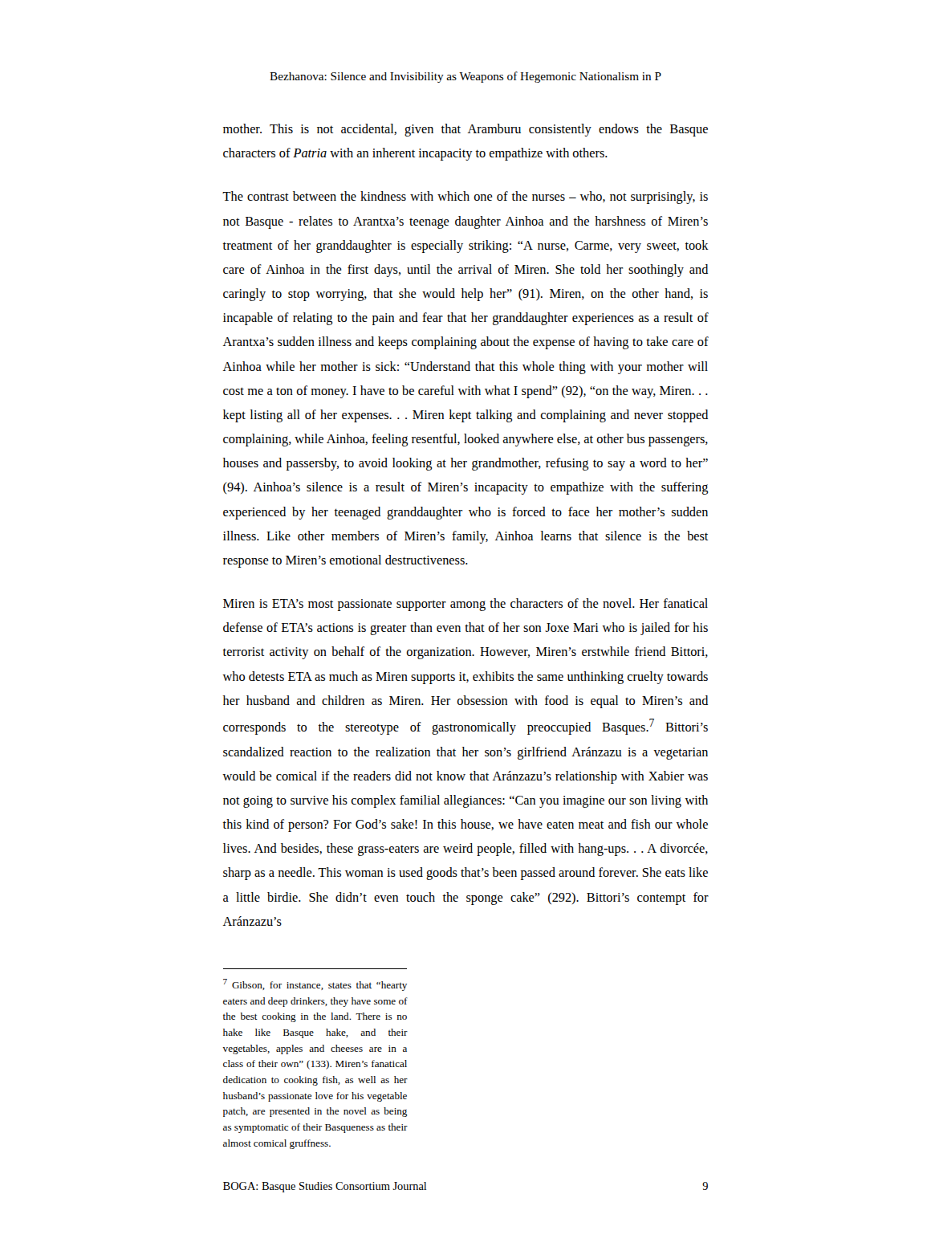Bezhanova: Silence and Invisibility as Weapons of Hegemonic Nationalism in P
mother. This is not accidental, given that Aramburu consistently endows the Basque characters of Patria with an inherent incapacity to empathize with others.
The contrast between the kindness with which one of the nurses – who, not surprisingly, is not Basque - relates to Arantxa’s teenage daughter Ainhoa and the harshness of Miren’s treatment of her granddaughter is especially striking: “A nurse, Carme, very sweet, took care of Ainhoa in the first days, until the arrival of Miren. She told her soothingly and caringly to stop worrying, that she would help her” (91). Miren, on the other hand, is incapable of relating to the pain and fear that her granddaughter experiences as a result of Arantxa’s sudden illness and keeps complaining about the expense of having to take care of Ainhoa while her mother is sick: “Understand that this whole thing with your mother will cost me a ton of money. I have to be careful with what I spend” (92), “on the way, Miren. . . kept listing all of her expenses. . . Miren kept talking and complaining and never stopped complaining, while Ainhoa, feeling resentful, looked anywhere else, at other bus passengers, houses and passersby, to avoid looking at her grandmother, refusing to say a word to her” (94). Ainhoa’s silence is a result of Miren’s incapacity to empathize with the suffering experienced by her teenaged granddaughter who is forced to face her mother’s sudden illness. Like other members of Miren’s family, Ainhoa learns that silence is the best response to Miren’s emotional destructiveness.
Miren is ETA’s most passionate supporter among the characters of the novel. Her fanatical defense of ETA’s actions is greater than even that of her son Joxe Mari who is jailed for his terrorist activity on behalf of the organization. However, Miren’s erstwhile friend Bittori, who detests ETA as much as Miren supports it, exhibits the same unthinking cruelty towards her husband and children as Miren. Her obsession with food is equal to Miren’s and corresponds to the stereotype of gastronomically preoccupied Basques.7 Bittori’s scandalized reaction to the realization that her son’s girlfriend Aránzazu is a vegetarian would be comical if the readers did not know that Aránzazu’s relationship with Xabier was not going to survive his complex familial allegiances: “Can you imagine our son living with this kind of person? For God’s sake! In this house, we have eaten meat and fish our whole lives. And besides, these grass-eaters are weird people, filled with hang-ups. . . A divorcée, sharp as a needle. This woman is used goods that’s been passed around forever. She eats like a little birdie. She didn’t even touch the sponge cake” (292). Bittori’s contempt for Aránzazu’s
7 Gibson, for instance, states that “hearty eaters and deep drinkers, they have some of the best cooking in the land. There is no hake like Basque hake, and their vegetables, apples and cheeses are in a class of their own” (133). Miren’s fanatical dedication to cooking fish, as well as her husband’s passionate love for his vegetable patch, are presented in the novel as being as symptomatic of their Basqueness as their almost comical gruffness.
BOGA: Basque Studies Consortium Journal 9